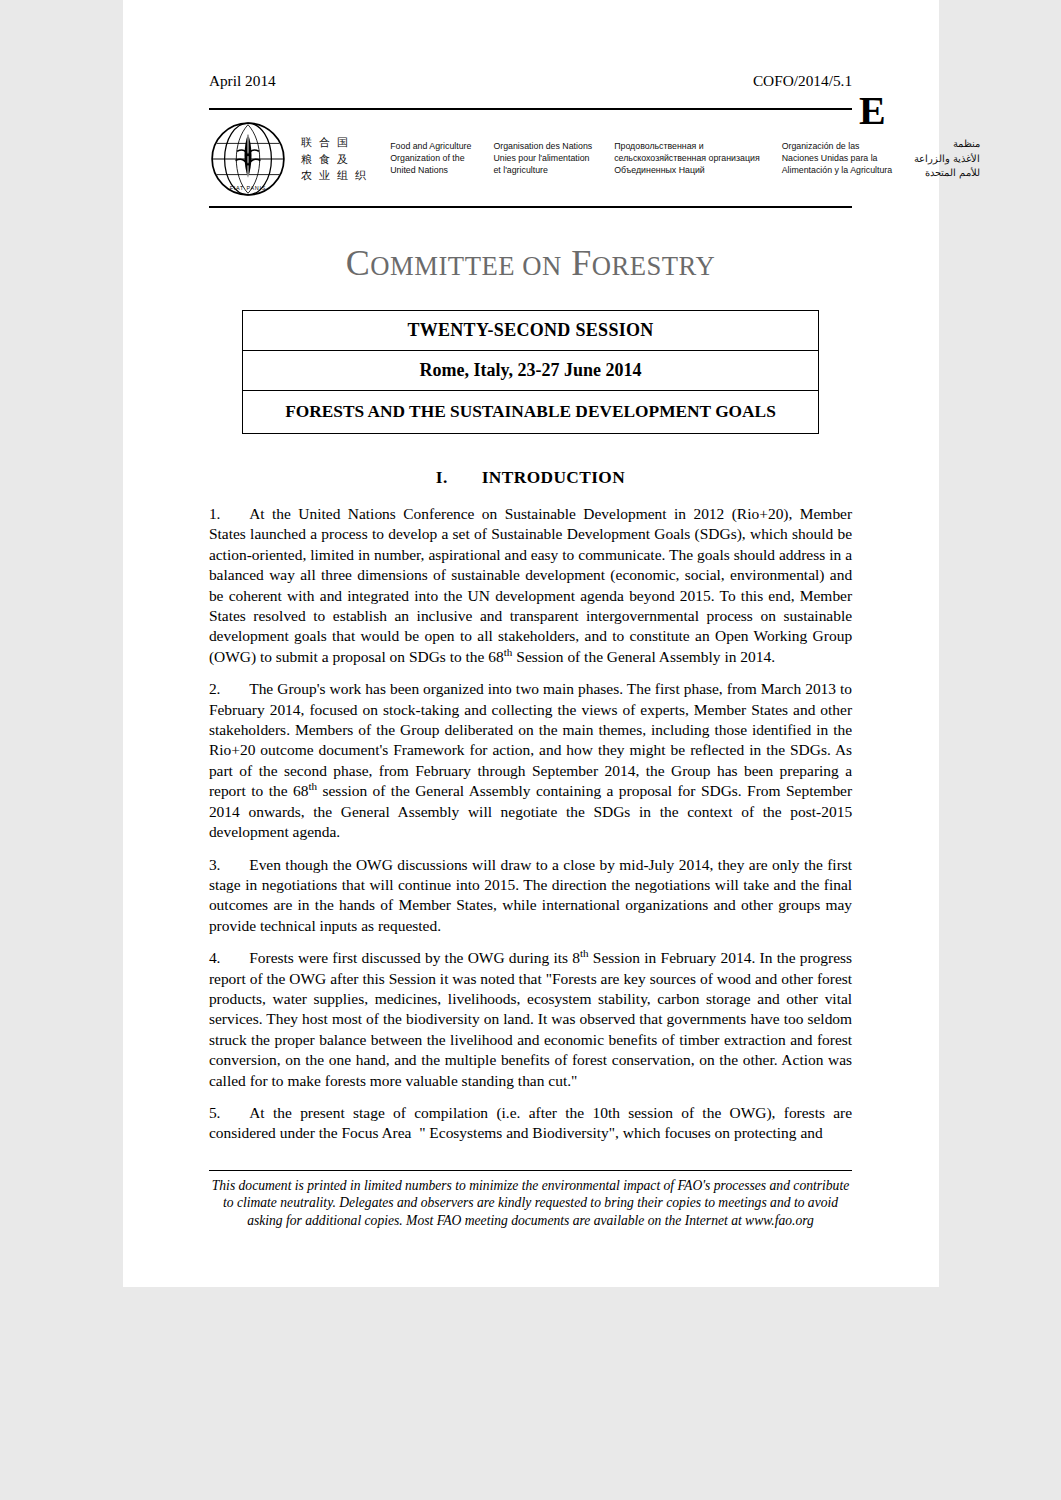E
April 2014
COFO/2014/5.1
FIAT PANIS
联 合 国
粮 食 及
农 业 组 织
Food and Agriculture
Organization of the
United Nations
Organisation des Nations
Unies pour l'alimentation
et l'agriculture
Продовольственная и
сельскохозяйственная организация
Объединенных Наций
Organización de las
Naciones Unidas para la
Alimentación y la Agricultura
منظمة
الأغذية والزراعة
للأمم المتحدة
COMMITTEE ON FORESTRY
TWENTY-SECOND SESSION
Rome, Italy, 23-27 June 2014
FORESTS AND THE SUSTAINABLE DEVELOPMENT GOALS
I. INTRODUCTION
1. At the United Nations Conference on Sustainable Development in 2012 (Rio+20), Member States launched a process to develop a set of Sustainable Development Goals (SDGs), which should be action-oriented, limited in number, aspirational and easy to communicate. The goals should address in a balanced way all three dimensions of sustainable development (economic, social, environmental) and be coherent with and integrated into the UN development agenda beyond 2015. To this end, Member States resolved to establish an inclusive and transparent intergovernmental process on sustainable development goals that would be open to all stakeholders, and to constitute an Open Working Group (OWG) to submit a proposal on SDGs to the 68th Session of the General Assembly in 2014.
2. The Group's work has been organized into two main phases. The first phase, from March 2013 to February 2014, focused on stock-taking and collecting the views of experts, Member States and other stakeholders. Members of the Group deliberated on the main themes, including those identified in the Rio+20 outcome document's Framework for action, and how they might be reflected in the SDGs. As part of the second phase, from February through September 2014, the Group has been preparing a report to the 68th session of the General Assembly containing a proposal for SDGs. From September 2014 onwards, the General Assembly will negotiate the SDGs in the context of the post-2015 development agenda.
3. Even though the OWG discussions will draw to a close by mid-July 2014, they are only the first stage in negotiations that will continue into 2015. The direction the negotiations will take and the final outcomes are in the hands of Member States, while international organizations and other groups may provide technical inputs as requested.
4. Forests were first discussed by the OWG during its 8th Session in February 2014. In the progress report of the OWG after this Session it was noted that "Forests are key sources of wood and other forest products, water supplies, medicines, livelihoods, ecosystem stability, carbon storage and other vital services. They host most of the biodiversity on land. It was observed that governments have too seldom struck the proper balance between the livelihood and economic benefits of timber extraction and forest conversion, on the one hand, and the multiple benefits of forest conservation, on the other. Action was called for to make forests more valuable standing than cut."
5. At the present stage of compilation (i.e. after the 10th session of the OWG), forests are considered under the Focus Area " Ecosystems and Biodiversity", which focuses on protecting and
This document is printed in limited numbers to minimize the environmental impact of FAO's processes and contribute to climate neutrality. Delegates and observers are kindly requested to bring their copies to meetings and to avoid asking for additional copies. Most FAO meeting documents are available on the Internet at www.fao.org